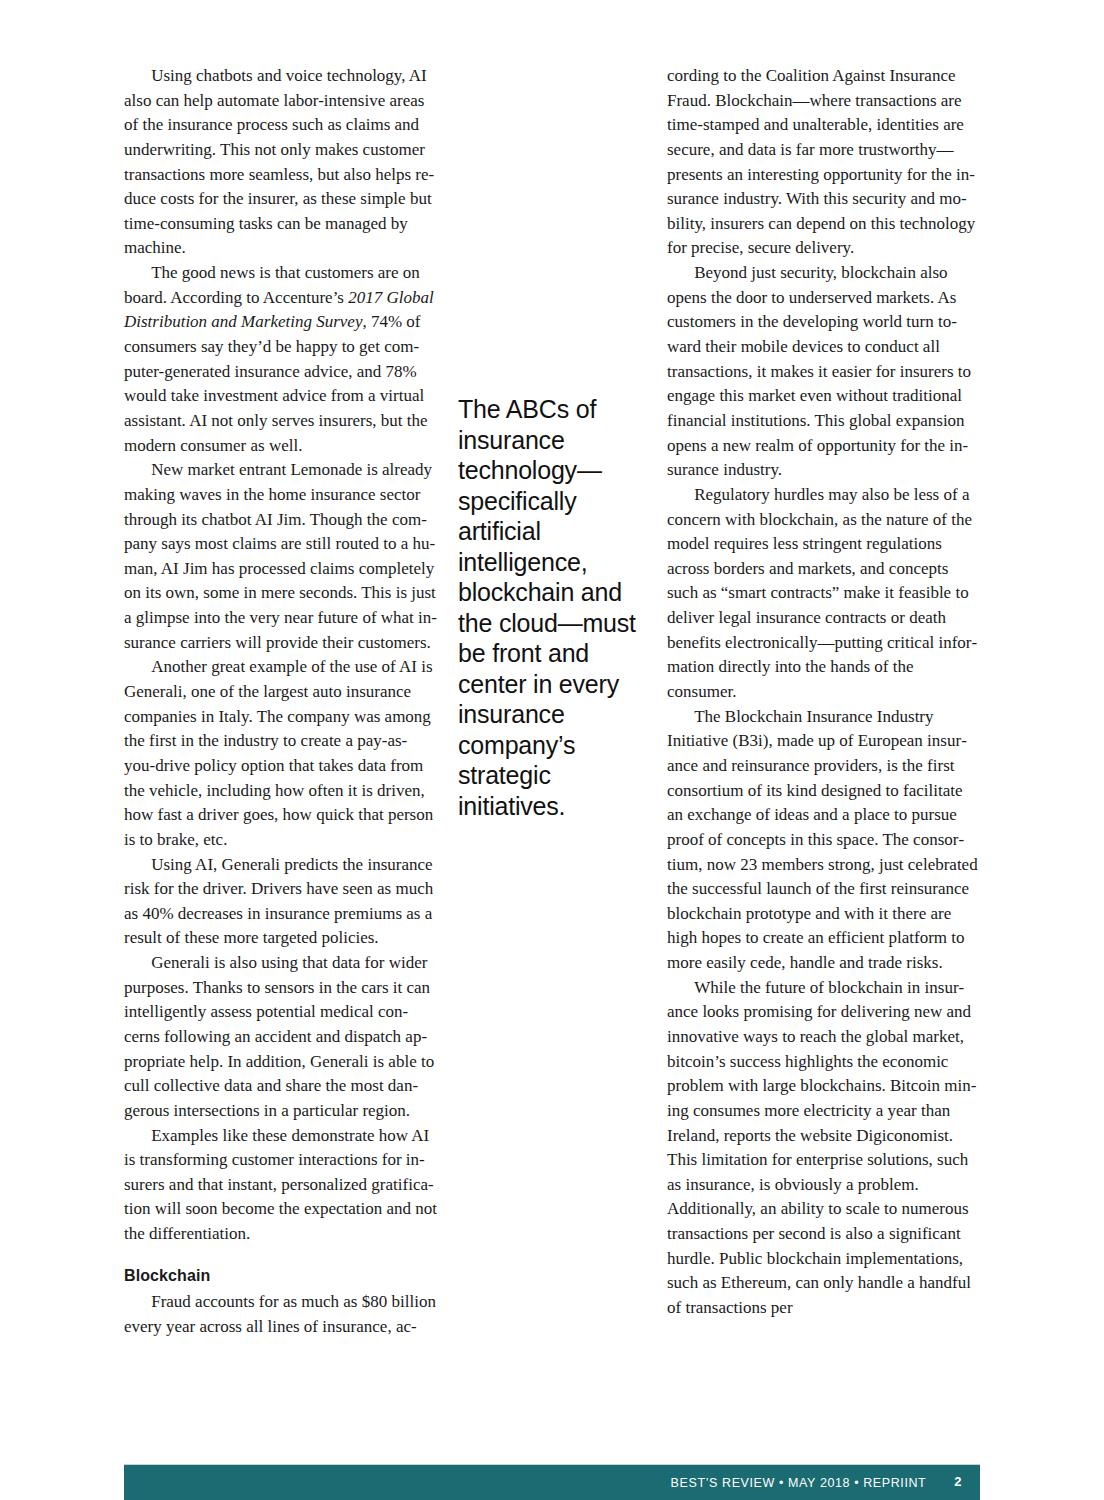Using chatbots and voice technology, AI also can help automate labor-intensive areas of the insurance process such as claims and underwriting. This not only makes customer transactions more seamless, but also helps reduce costs for the insurer, as these simple but time-consuming tasks can be managed by machine.
The good news is that customers are on board. According to Accenture’s 2017 Global Distribution and Marketing Survey, 74% of consumers say they’d be happy to get computer-generated insurance advice, and 78% would take investment advice from a virtual assistant. AI not only serves insurers, but the modern consumer as well.
New market entrant Lemonade is already making waves in the home insurance sector through its chatbot AI Jim. Though the company says most claims are still routed to a human, AI Jim has processed claims completely on its own, some in mere seconds. This is just a glimpse into the very near future of what insurance carriers will provide their customers.
Another great example of the use of AI is Generali, one of the largest auto insurance companies in Italy. The company was among the first in the industry to create a pay-as-you-drive policy option that takes data from the vehicle, including how often it is driven, how fast a driver goes, how quick that person is to brake, etc.
Using AI, Generali predicts the insurance risk for the driver. Drivers have seen as much as 40% decreases in insurance premiums as a result of these more targeted policies.
Generali is also using that data for wider purposes. Thanks to sensors in the cars it can intelligently assess potential medical concerns following an accident and dispatch appropriate help. In addition, Generali is able to cull collective data and share the most dangerous intersections in a particular region.
Examples like these demonstrate how AI is transforming customer interactions for insurers and that instant, personalized gratification will soon become the expectation and not the differentiation.
Blockchain
Fraud accounts for as much as $80 billion every year across all lines of insurance, according to the Coalition Against Insurance Fraud. Blockchain—where transactions are time-stamped and unalterable, identities are secure, and data is far more trustworthy—presents an interesting opportunity for the insurance industry. With this security and mobility, insurers can depend on this technology for precise, secure delivery.
Beyond just security, blockchain also opens the door to underserved markets. As customers in the developing world turn toward their mobile devices to conduct all transactions, it makes it easier for insurers to engage this market even without traditional financial institutions. This global expansion opens a new realm of opportunity for the insurance industry.
Regulatory hurdles may also be less of a concern with blockchain, as the nature of the model requires less stringent regulations across borders and markets, and concepts such as “smart contracts” make it feasible to deliver legal insurance contracts or death benefits electronically—putting critical information directly into the hands of the consumer.
The Blockchain Insurance Industry Initiative (B3i), made up of European insurance and reinsurance providers, is the first consortium of its kind designed to facilitate an exchange of ideas and a place to pursue proof of concepts in this space. The consortium, now 23 members strong, just celebrated the successful launch of the first reinsurance blockchain prototype and with it there are high hopes to create an efficient platform to more easily cede, handle and trade risks.
While the future of blockchain in insurance looks promising for delivering new and innovative ways to reach the global market, bitcoin’s success highlights the economic problem with large blockchains. Bitcoin mining consumes more electricity a year than Ireland, reports the website Digiconomist. This limitation for enterprise solutions, such as insurance, is obviously a problem. Additionally, an ability to scale to numerous transactions per second is also a significant hurdle. Public blockchain implementations, such as Ethereum, can only handle a handful of transactions per
The ABCs of insurance technology—specifically artificial intelligence, blockchain and the cloud—must be front and center in every insurance company’s strategic initiatives.
Best’s Review • May 2018 • Repriint 2